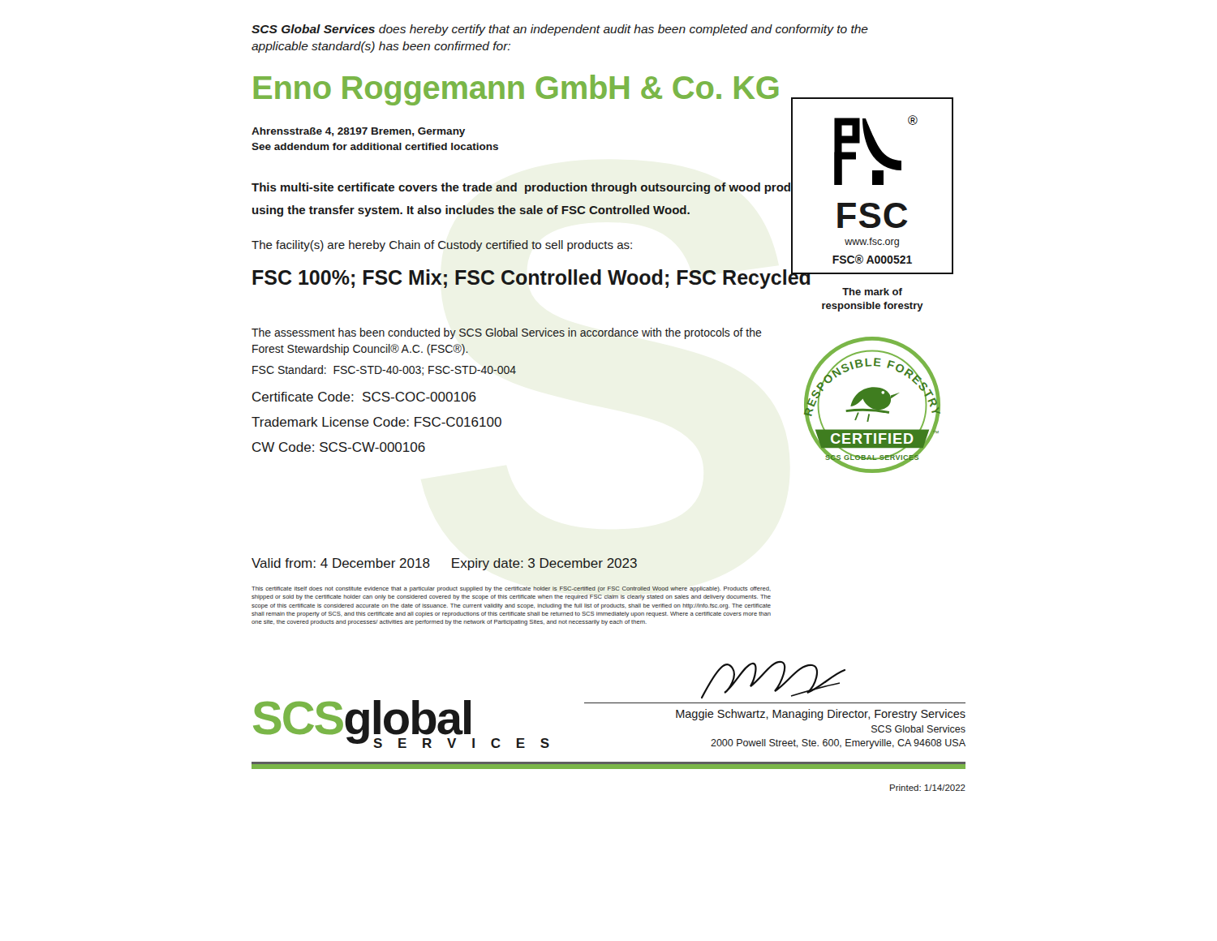S
®
FSC
www.fsc.org
FSC® A000521
The mark of
responsible forestry
RESPONSIBLE FORESTRY CERTIFIED ™ SCS GLOBAL SERVICES
SCS Global Services does hereby certify that an independent audit has been completed and conformity to the applicable standard(s) has been confirmed for:
Enno Roggemann GmbH & Co. KG
Ahrensstraße 4, 28197 Bremen, Germany
See addendum for additional certified locations
This multi-site certificate covers the trade and production through outsourcing of wood products using the transfer system. It also includes the sale of FSC Controlled Wood.
The facility(s) are hereby Chain of Custody certified to sell products as:
FSC 100%; FSC Mix; FSC Controlled Wood; FSC Recycled
The assessment has been conducted by SCS Global Services in accordance with the protocols of the Forest Stewardship Council® A.C. (FSC®).
FSC Standard: FSC-STD-40-003; FSC-STD-40-004
Certificate Code: SCS-COC-000106
Trademark License Code: FSC-C016100
CW Code: SCS-CW-000106
Valid from: 4 December 2018 Expiry date: 3 December 2023
This certificate itself does not constitute evidence that a particular product supplied by the certificate holder is FSC-certified (or FSC Controlled Wood where applicable). Products offered, shipped or sold by the certificate holder can only be considered covered by the scope of this certificate when the required FSC claim is clearly stated on sales and delivery documents. The scope of this certificate is considered accurate on the date of issuance. The current validity and scope, including the full list of products, shall be verified on http://info.fsc.org. The certificate shall remain the property of SCS, and this certificate and all copies or reproductions of this certificate shall be returned to SCS immediately upon request. Where a certificate covers more than one site, the covered products and processes/ activities are performed by the network of Participating Sites, and not necessarily by each of them.
SCS global
S E R V I C E S
Maggie Schwartz, Managing Director, Forestry Services
SCS Global Services
2000 Powell Street, Ste. 600, Emeryville, CA 94608 USA
Printed: 1/14/2022